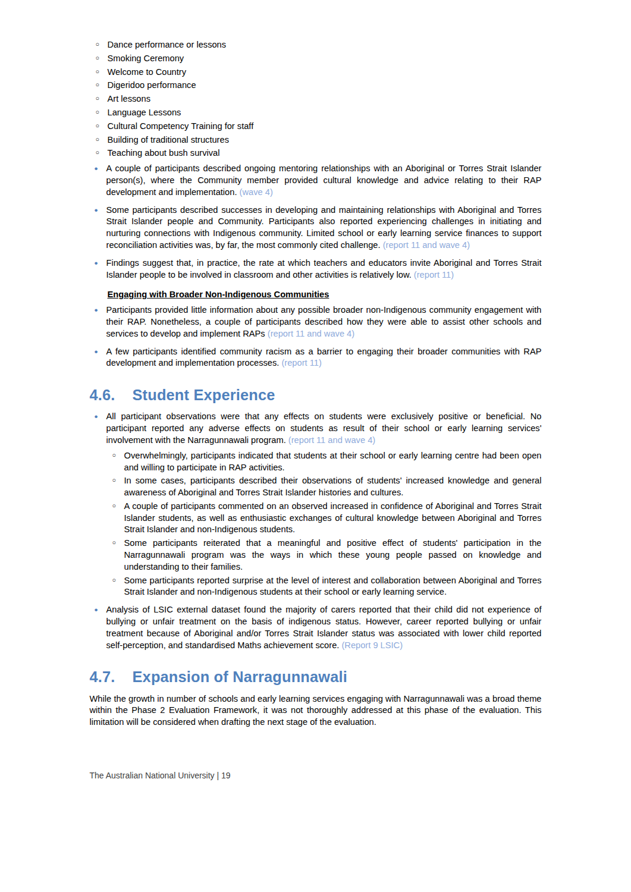Dance performance or lessons
Smoking Ceremony
Welcome to Country
Digeridoo performance
Art lessons
Language Lessons
Cultural Competency Training for staff
Building of traditional structures
Teaching about bush survival
A couple of participants described ongoing mentoring relationships with an Aboriginal or Torres Strait Islander person(s), where the Community member provided cultural knowledge and advice relating to their RAP development and implementation. (wave 4)
Some participants described successes in developing and maintaining relationships with Aboriginal and Torres Strait Islander people and Community. Participants also reported experiencing challenges in initiating and nurturing connections with Indigenous community. Limited school or early learning service finances to support reconciliation activities was, by far, the most commonly cited challenge. (report 11 and wave 4)
Findings suggest that, in practice, the rate at which teachers and educators invite Aboriginal and Torres Strait Islander people to be involved in classroom and other activities is relatively low. (report 11)
Engaging with Broader Non-Indigenous Communities
Participants provided little information about any possible broader non-Indigenous community engagement with their RAP. Nonetheless, a couple of participants described how they were able to assist other schools and services to develop and implement RAPs (report 11 and wave 4)
A few participants identified community racism as a barrier to engaging their broader communities with RAP development and implementation processes. (report 11)
4.6. Student Experience
All participant observations were that any effects on students were exclusively positive or beneficial. No participant reported any adverse effects on students as result of their school or early learning services' involvement with the Narragunnawali program. (report 11 and wave 4)
Overwhelmingly, participants indicated that students at their school or early learning centre had been open and willing to participate in RAP activities.
In some cases, participants described their observations of students' increased knowledge and general awareness of Aboriginal and Torres Strait Islander histories and cultures.
A couple of participants commented on an observed increased in confidence of Aboriginal and Torres Strait Islander students, as well as enthusiastic exchanges of cultural knowledge between Aboriginal and Torres Strait Islander and non-Indigenous students.
Some participants reiterated that a meaningful and positive effect of students' participation in the Narragunnawali program was the ways in which these young people passed on knowledge and understanding to their families.
Some participants reported surprise at the level of interest and collaboration between Aboriginal and Torres Strait Islander and non-Indigenous students at their school or early learning service.
Analysis of LSIC external dataset found the majority of carers reported that their child did not experience of bullying or unfair treatment on the basis of indigenous status. However, career reported bullying or unfair treatment because of Aboriginal and/or Torres Strait Islander status was associated with lower child reported self-perception, and standardised Maths achievement score. (Report 9 LSIC)
4.7. Expansion of Narragunnawali
While the growth in number of schools and early learning services engaging with Narragunnawali was a broad theme within the Phase 2 Evaluation Framework, it was not thoroughly addressed at this phase of the evaluation. This limitation will be considered when drafting the next stage of the evaluation.
The Australian National University | 19